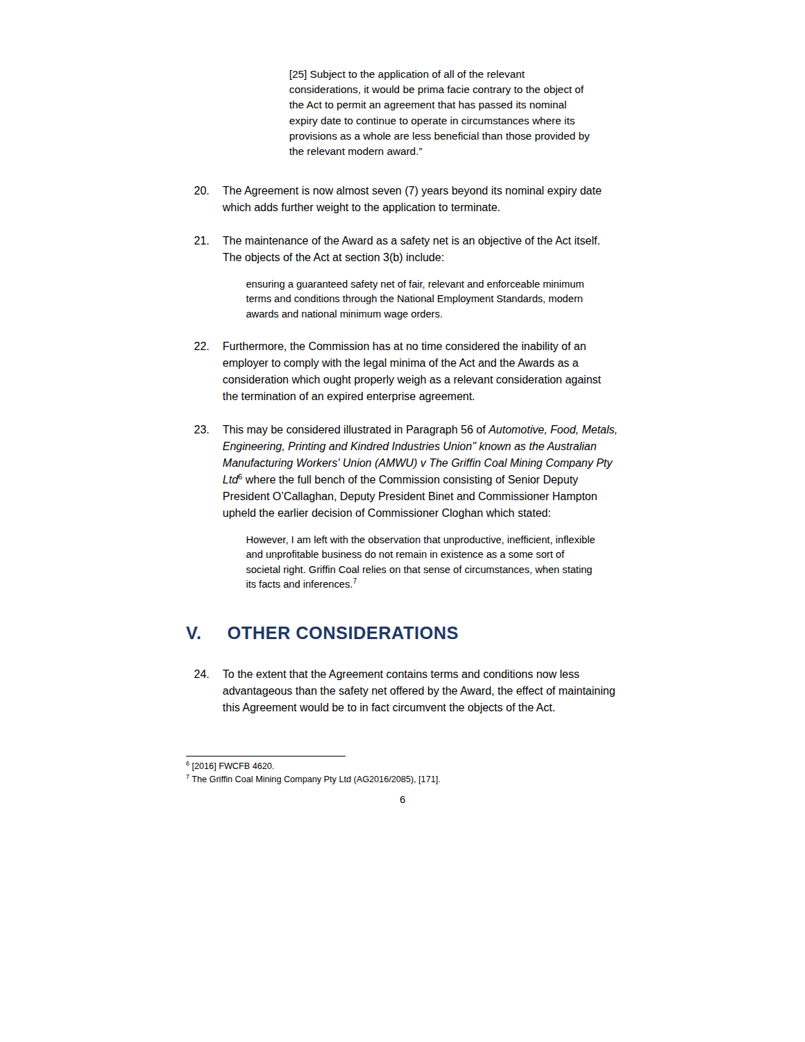[25] Subject to the application of all of the relevant considerations, it would be prima facie contrary to the object of the Act to permit an agreement that has passed its nominal expiry date to continue to operate in circumstances where its provisions as a whole are less beneficial than those provided by the relevant modern award.”
The Agreement is now almost seven (7) years beyond its nominal expiry date which adds further weight to the application to terminate.
The maintenance of the Award as a safety net is an objective of the Act itself. The objects of the Act at section 3(b) include:
ensuring a guaranteed safety net of fair, relevant and enforceable minimum terms and conditions through the National Employment Standards, modern awards and national minimum wage orders.
Furthermore, the Commission has at no time considered the inability of an employer to comply with the legal minima of the Act and the Awards as a consideration which ought properly weigh as a relevant consideration against the termination of an expired enterprise agreement.
This may be considered illustrated in Paragraph 56 of Automotive, Food, Metals, Engineering, Printing and Kindred Industries Union" known as the Australian Manufacturing Workers' Union (AMWU) v The Griffin Coal Mining Company Pty Ltd6 where the full bench of the Commission consisting of Senior Deputy President O’Callaghan, Deputy President Binet and Commissioner Hampton upheld the earlier decision of Commissioner Cloghan which stated:
However, I am left with the observation that unproductive, inefficient, inflexible and unprofitable business do not remain in existence as a some sort of societal right. Griffin Coal relies on that sense of circumstances, when stating its facts and inferences.7
V. OTHER CONSIDERATIONS
To the extent that the Agreement contains terms and conditions now less advantageous than the safety net offered by the Award, the effect of maintaining this Agreement would be to in fact circumvent the objects of the Act.
6 [2016] FWCFB 4620.
7 The Griffin Coal Mining Company Pty Ltd (AG2016/2085), [171].
6